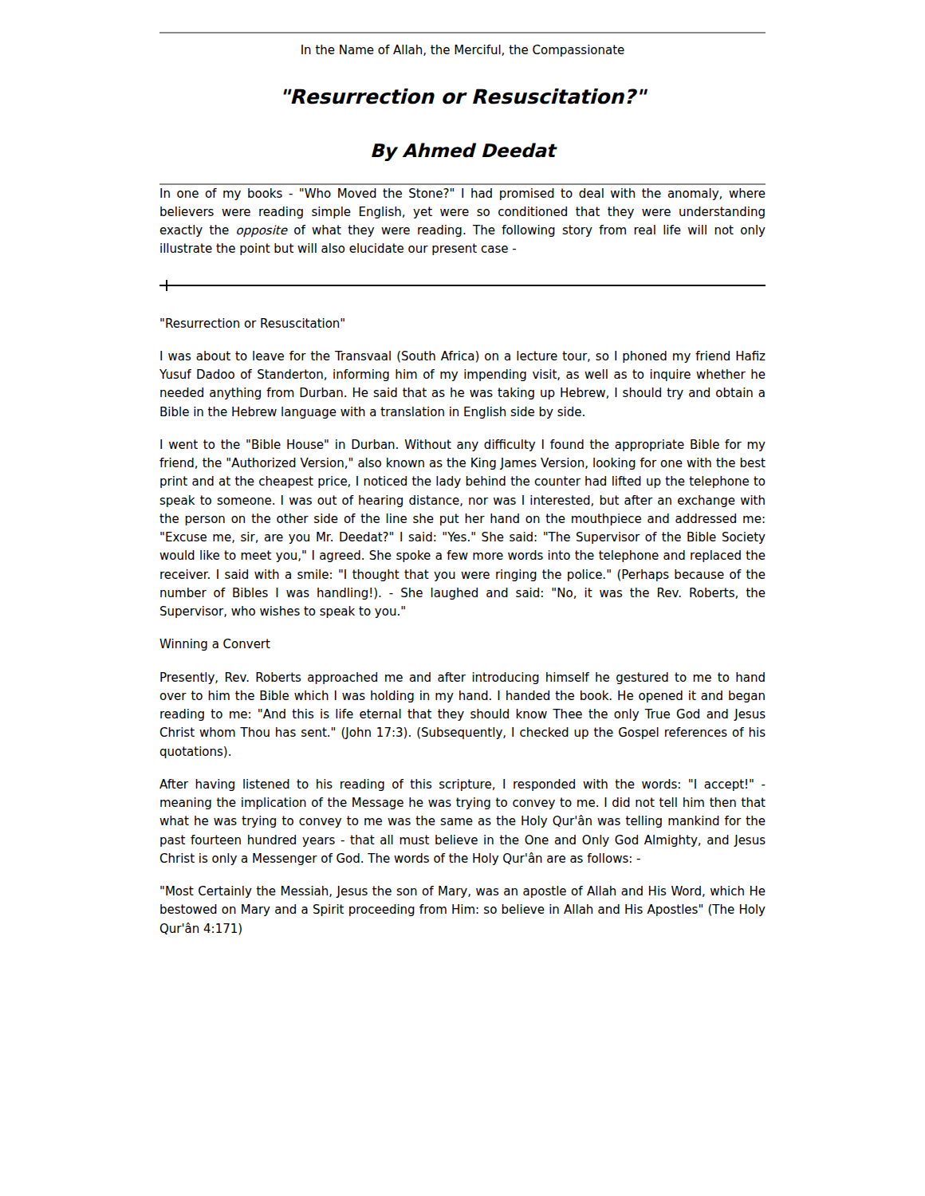In the Name of Allah, the Merciful, the Compassionate
"Resurrection or Resuscitation?"
By Ahmed Deedat
In one of my books - "Who Moved the Stone?" I had promised to deal with the anomaly, where believers were reading simple English, yet were so conditioned that they were understanding exactly the opposite of what they were reading. The following story from real life will not only illustrate the point but will also elucidate our present case -
"Resurrection or Resuscitation"
I was about to leave for the Transvaal (South Africa) on a lecture tour, so I phoned my friend Hafiz Yusuf Dadoo of Standerton, informing him of my impending visit, as well as to inquire whether he needed anything from Durban. He said that as he was taking up Hebrew, I should try and obtain a Bible in the Hebrew language with a translation in English side by side.
I went to the "Bible House" in Durban. Without any difficulty I found the appropriate Bible for my friend, the "Authorized Version," also known as the King James Version, looking for one with the best print and at the cheapest price, I noticed the lady behind the counter had lifted up the telephone to speak to someone. I was out of hearing distance, nor was I interested, but after an exchange with the person on the other side of the line she put her hand on the mouthpiece and addressed me: "Excuse me, sir, are you Mr. Deedat?" I said: "Yes." She said: "The Supervisor of the Bible Society would like to meet you," I agreed. She spoke a few more words into the telephone and replaced the receiver. I said with a smile: "I thought that you were ringing the police." (Perhaps because of the number of Bibles I was handling!). - She laughed and said: "No, it was the Rev. Roberts, the Supervisor, who wishes to speak to you."
Winning a Convert
Presently, Rev. Roberts approached me and after introducing himself he gestured to me to hand over to him the Bible which I was holding in my hand. I handed the book. He opened it and began reading to me: "And this is life eternal that they should know Thee the only True God and Jesus Christ whom Thou has sent." (John 17:3). (Subsequently, I checked up the Gospel references of his quotations).
After having listened to his reading of this scripture, I responded with the words: "I accept!" - meaning the implication of the Message he was trying to convey to me. I did not tell him then that what he was trying to convey to me was the same as the Holy Qur'ân was telling mankind for the past fourteen hundred years - that all must believe in the One and Only God Almighty, and Jesus Christ is only a Messenger of God. The words of the Holy Qur'ân are as follows: -
"Most Certainly the Messiah, Jesus the son of Mary, was an apostle of Allah and His Word, which He bestowed on Mary and a Spirit proceeding from Him: so believe in Allah and His Apostles" (The Holy Qur'ân 4:171)